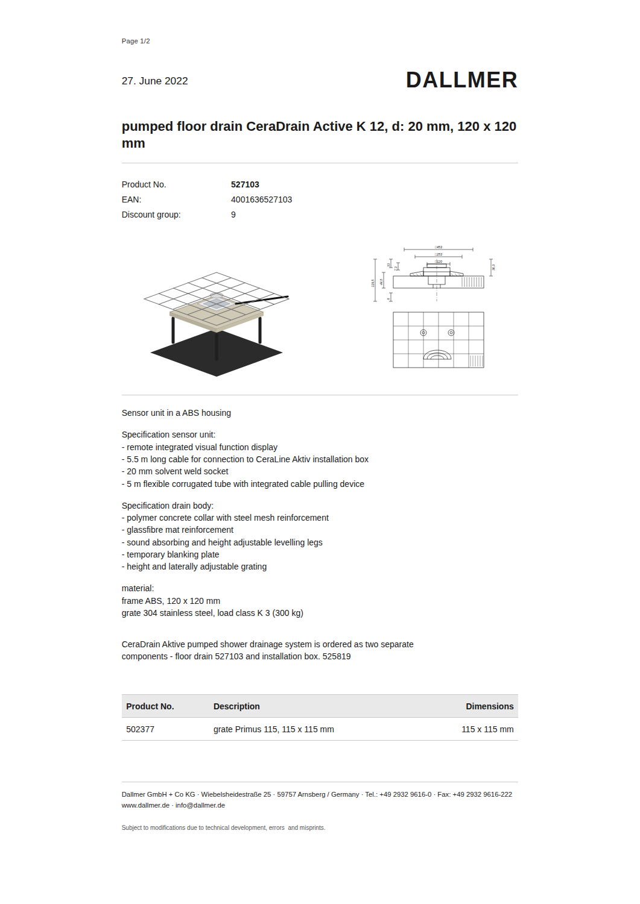Page 1/2
27. June 2022
DALLMER
pumped floor drain CeraDrain Active K 12, d: 20 mm, 120 x 120 mm
| Product No. | 527103 |
| EAN: | 4001636527103 |
| Discount group: | 9 |
□453 □253 □120 33 7,3 44,8 129,5 8 36,3
Sensor unit in a ABS housing
Specification sensor unit:
remote integrated visual function display
5.5 m long cable for connection to CeraLine Aktiv installation box
20 mm solvent weld socket
5 m flexible corrugated tube with integrated cable pulling device
Specification drain body:
polymer concrete collar with steel mesh reinforcement
glassfibre mat reinforcement
sound absorbing and height adjustable levelling legs
temporary blanking plate
height and laterally adjustable grating
material:
frame ABS, 120 x 120 mm
grate 304 stainless steel, load class K 3 (300 kg)
CeraDrain Aktive pumped shower drainage system is ordered as two separate
components - floor drain 527103 and installation box. 525819
| Product No. | Description | Dimensions |
| --- | --- | --- |
| 502377 | grate Primus 115, 115 x 115 mm | 115 x 115 mm |
Dallmer GmbH + Co KG · Wiebelsheidestraße 25 · 59757 Arnsberg / Germany · Tel.: +49 2932 9616-0 · Fax: +49 2932 9616-222
www.dallmer.de · info@dallmer.de
Subject to modifications due to technical development, errors and misprints.